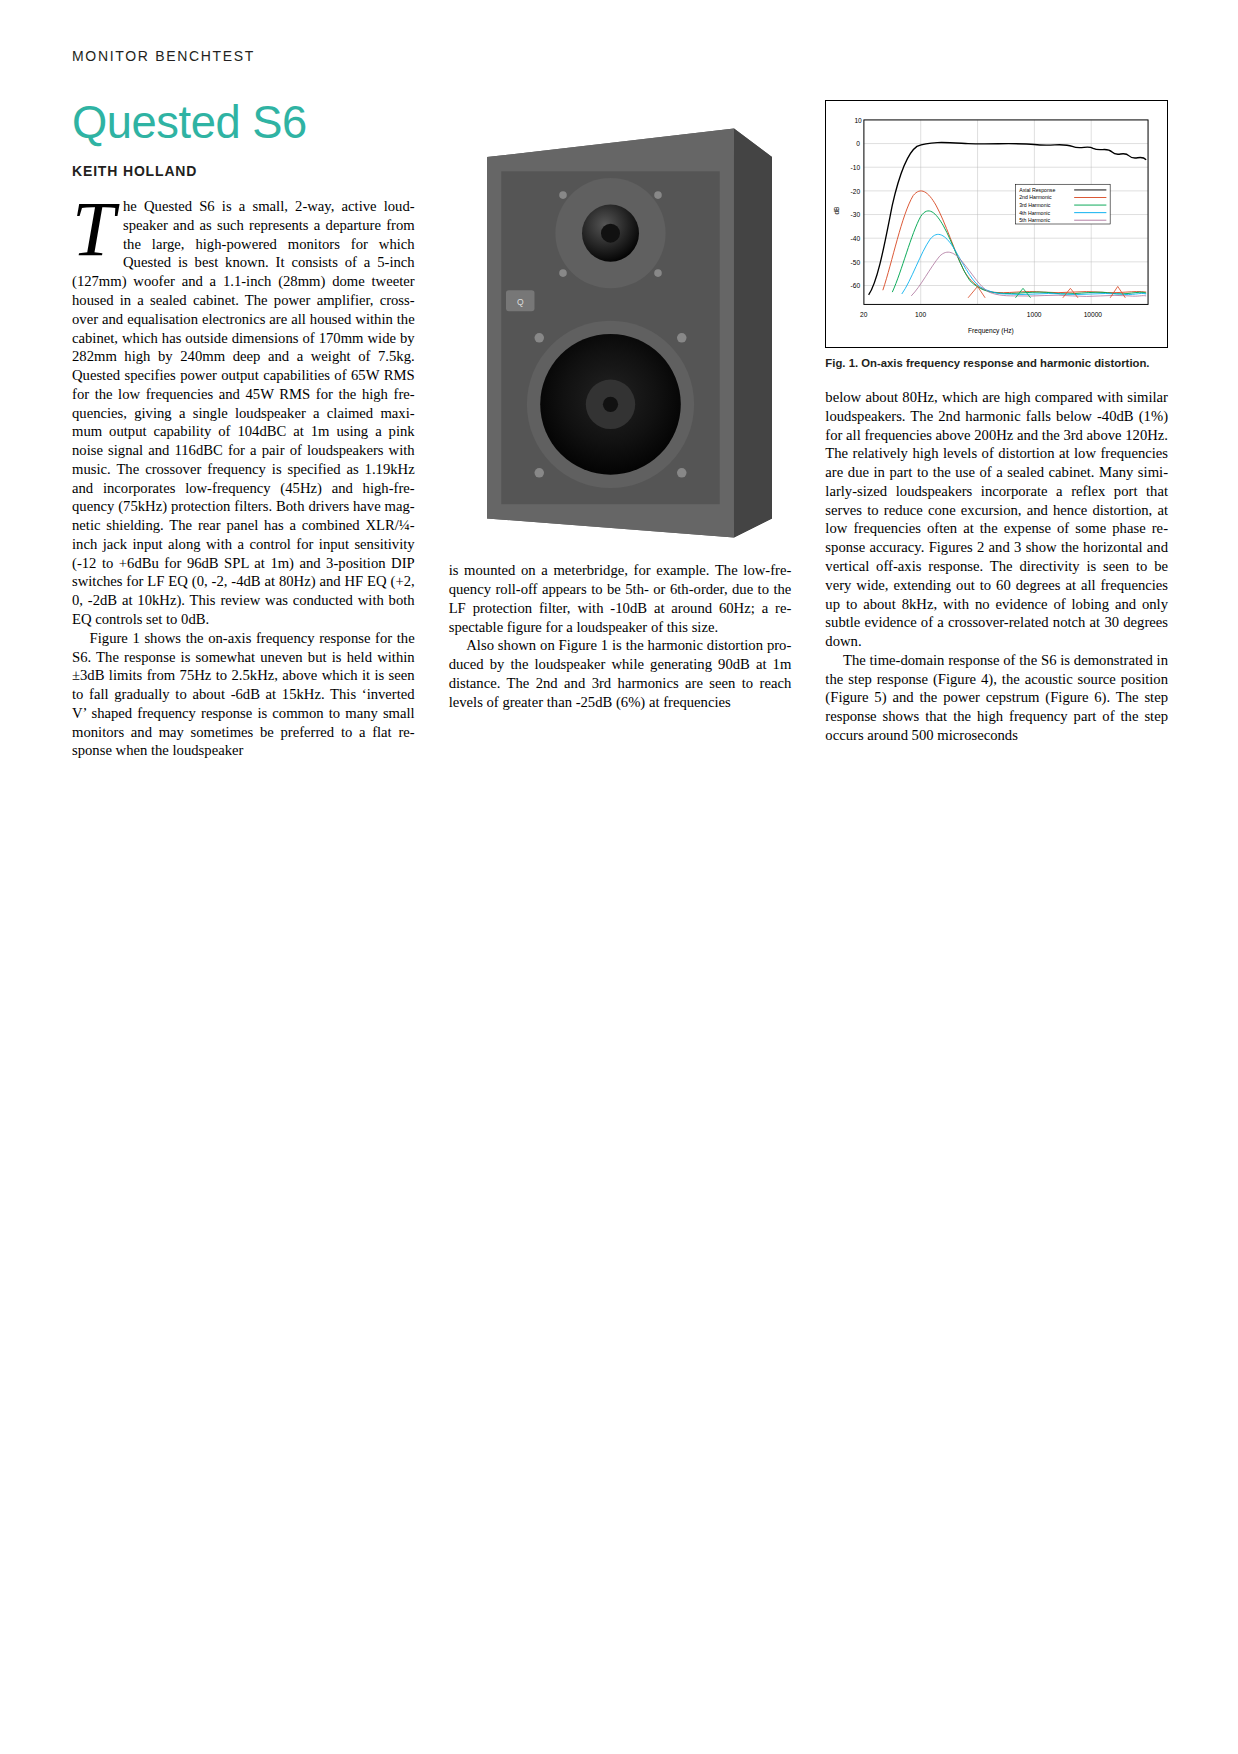MONITOR BENCHTEST
Quested S6
KEITH HOLLAND
The Quested S6 is a small, 2-way, active loudspeaker and as such represents a departure from the large, high-powered monitors for which Quested is best known. It consists of a 5-inch (127mm) woofer and a 1.1-inch (28mm) dome tweeter housed in a sealed cabinet. The power amplifier, crossover and equalisation electronics are all housed within the cabinet, which has outside dimensions of 170mm wide by 282mm high by 240mm deep and a weight of 7.5kg. Quested specifies power output capabilities of 65W RMS for the low frequencies and 45W RMS for the high frequencies, giving a single loudspeaker a claimed maximum output capability of 104dBC at 1m using a pink noise signal and 116dBC for a pair of loudspeakers with music. The crossover frequency is specified as 1.19kHz and incorporates low-frequency (45Hz) and high-frequency (75kHz) protection filters. Both drivers have magnetic shielding. The rear panel has a combined XLR/¼-inch jack input along with a control for input sensitivity (-12 to +6dBu for 96dB SPL at 1m) and 3-position DIP switches for LF EQ (0, -2, -4dB at 80Hz) and HF EQ (+2, 0, -2dB at 10kHz). This review was conducted with both EQ controls set to 0dB.
Figure 1 shows the on-axis frequency response for the S6. The response is somewhat uneven but is held within ±3dB limits from 75Hz to 2.5kHz, above which it is seen to fall gradually to about -6dB at 15kHz. This ‘inverted V’ shaped frequency response is common to many small monitors and may sometimes be preferred to a flat response when the loudspeaker
is mounted on a meterbridge, for example. The low-frequency roll-off appears to be 5th- or 6th-order, due to the LF protection filter, with -10dB at around 60Hz; a respectable figure for a loudspeaker of this size.
Also shown on Figure 1 is the harmonic distortion produced by the loudspeaker while generating 90dB at 1m distance. The 2nd and 3rd harmonics are seen to reach levels of greater than -25dB (6%) at frequencies
Fig. 1. On-axis frequency response and harmonic distortion.
below about 80Hz, which are high compared with similar loudspeakers. The 2nd harmonic falls below -40dB (1%) for all frequencies above 200Hz and the 3rd above 120Hz. The relatively high levels of distortion at low frequencies are due in part to the use of a sealed cabinet. Many similarly-sized loudspeakers incorporate a reflex port that serves to reduce cone excursion, and hence distortion, at low frequencies often at the expense of some phase response accuracy. Figures 2 and 3 show the horizontal and vertical off-axis response. The directivity is seen to be very wide, extending out to 60 degrees at all frequencies up to about 8kHz, with no evidence of lobing and only subtle evidence of a crossover-related notch at 30 degrees down.
The time-domain response of the S6 is demonstrated in the step response (Figure 4), the acoustic source position (Figure 5) and the power cepstrum (Figure 6). The step response shows that the high frequency part of the step occurs around 500 microseconds